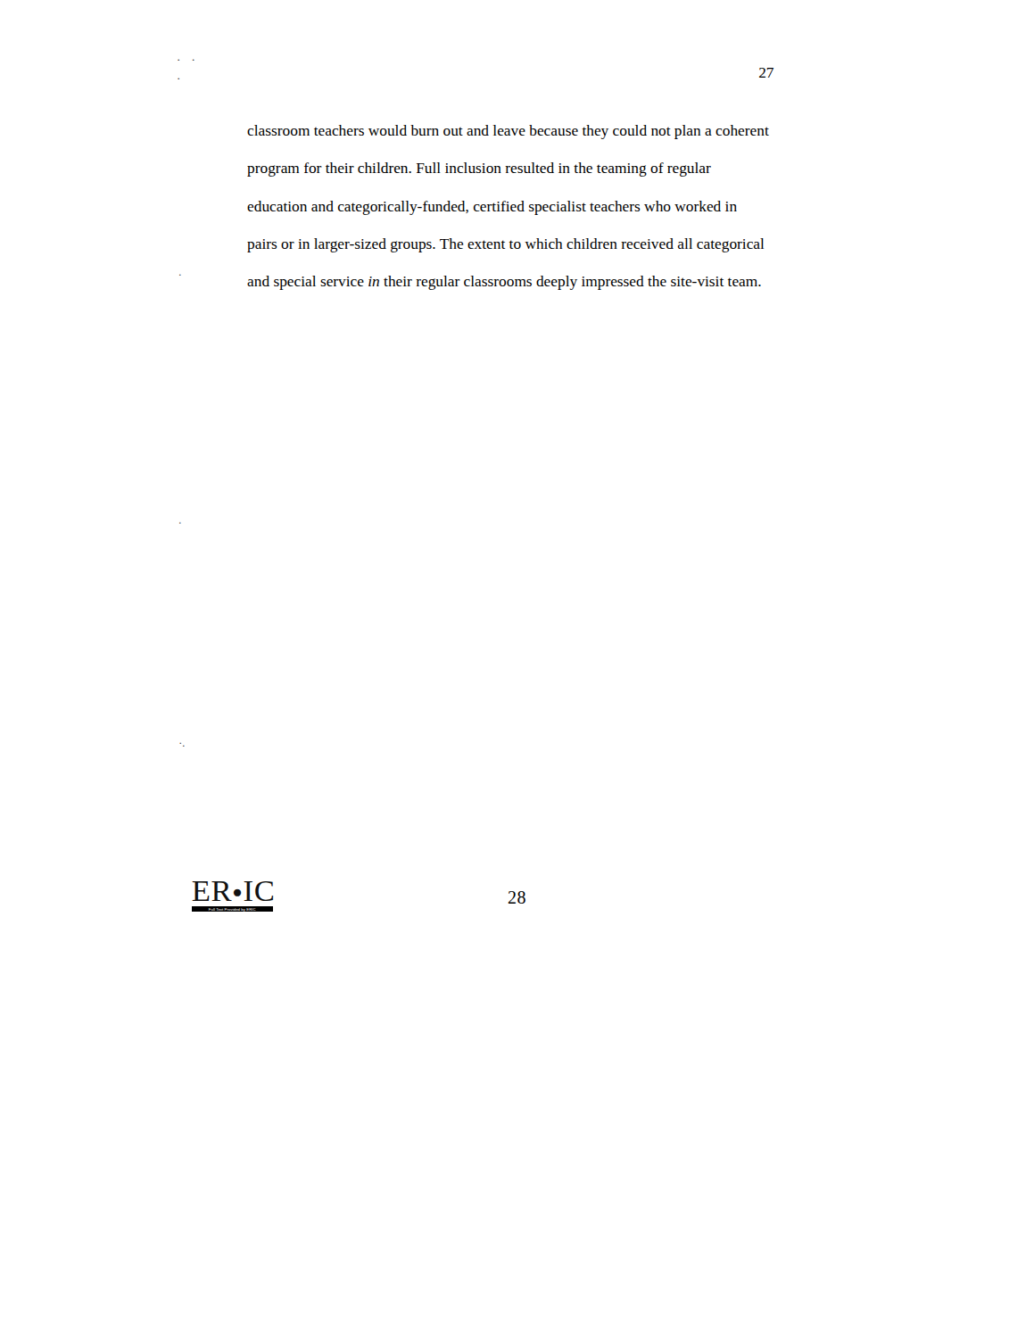. . .
.
.
·.
27
classroom teachers would burn out and leave because they could not plan a coherent program for their children. Full inclusion resulted in the teaming of regular education and categorically-funded, certified specialist teachers who worked in pairs or in larger-sized groups. The extent to which children received all categorical and special service in their regular classrooms deeply impressed the site-visit team.
ER●IC Full Text Provided by ERIC
28